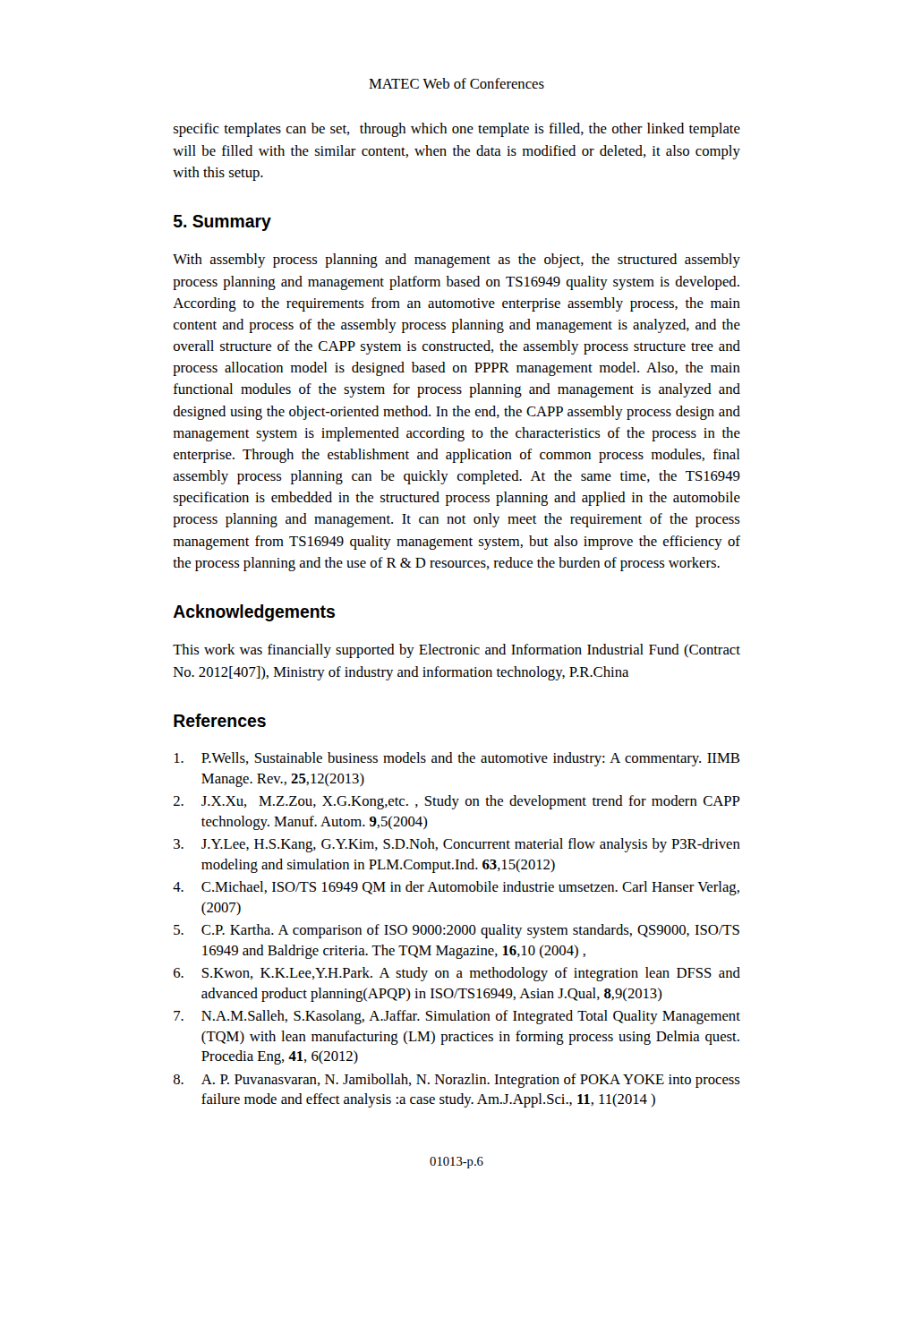MATEC Web of Conferences
specific templates can be set, through which one template is filled, the other linked template will be filled with the similar content, when the data is modified or deleted, it also comply with this setup.
5. Summary
With assembly process planning and management as the object, the structured assembly process planning and management platform based on TS16949 quality system is developed. According to the requirements from an automotive enterprise assembly process, the main content and process of the assembly process planning and management is analyzed, and the overall structure of the CAPP system is constructed, the assembly process structure tree and process allocation model is designed based on PPPR management model. Also, the main functional modules of the system for process planning and management is analyzed and designed using the object-oriented method. In the end, the CAPP assembly process design and management system is implemented according to the characteristics of the process in the enterprise. Through the establishment and application of common process modules, final assembly process planning can be quickly completed. At the same time, the TS16949 specification is embedded in the structured process planning and applied in the automobile process planning and management. It can not only meet the requirement of the process management from TS16949 quality management system, but also improve the efficiency of the process planning and the use of R & D resources, reduce the burden of process workers.
Acknowledgements
This work was financially supported by Electronic and Information Industrial Fund (Contract No. 2012[407]), Ministry of industry and information technology, P.R.China
References
P.Wells, Sustainable business models and the automotive industry: A commentary. IIMB Manage. Rev., 25,12(2013)
J.X.Xu, M.Z.Zou, X.G.Kong,etc. , Study on the development trend for modern CAPP technology. Manuf. Autom. 9,5(2004)
J.Y.Lee, H.S.Kang, G.Y.Kim, S.D.Noh, Concurrent material flow analysis by P3R-driven modeling and simulation in PLM.Comput.Ind. 63,15(2012)
C.Michael, ISO/TS 16949 QM in der Automobile industrie umsetzen. Carl Hanser Verlag, (2007)
C.P. Kartha. A comparison of ISO 9000:2000 quality system standards, QS9000, ISO/TS 16949 and Baldrige criteria. The TQM Magazine, 16,10 (2004) ,
S.Kwon, K.K.Lee,Y.H.Park. A study on a methodology of integration lean DFSS and advanced product planning(APQP) in ISO/TS16949, Asian J.Qual, 8,9(2013)
N.A.M.Salleh, S.Kasolang, A.Jaffar. Simulation of Integrated Total Quality Management (TQM) with lean manufacturing (LM) practices in forming process using Delmia quest. Procedia Eng, 41, 6(2012)
A. P. Puvanasvaran, N. Jamibollah, N. Norazlin. Integration of POKA YOKE into process failure mode and effect analysis :a case study. Am.J.Appl.Sci., 11, 11(2014 )
01013-p.6